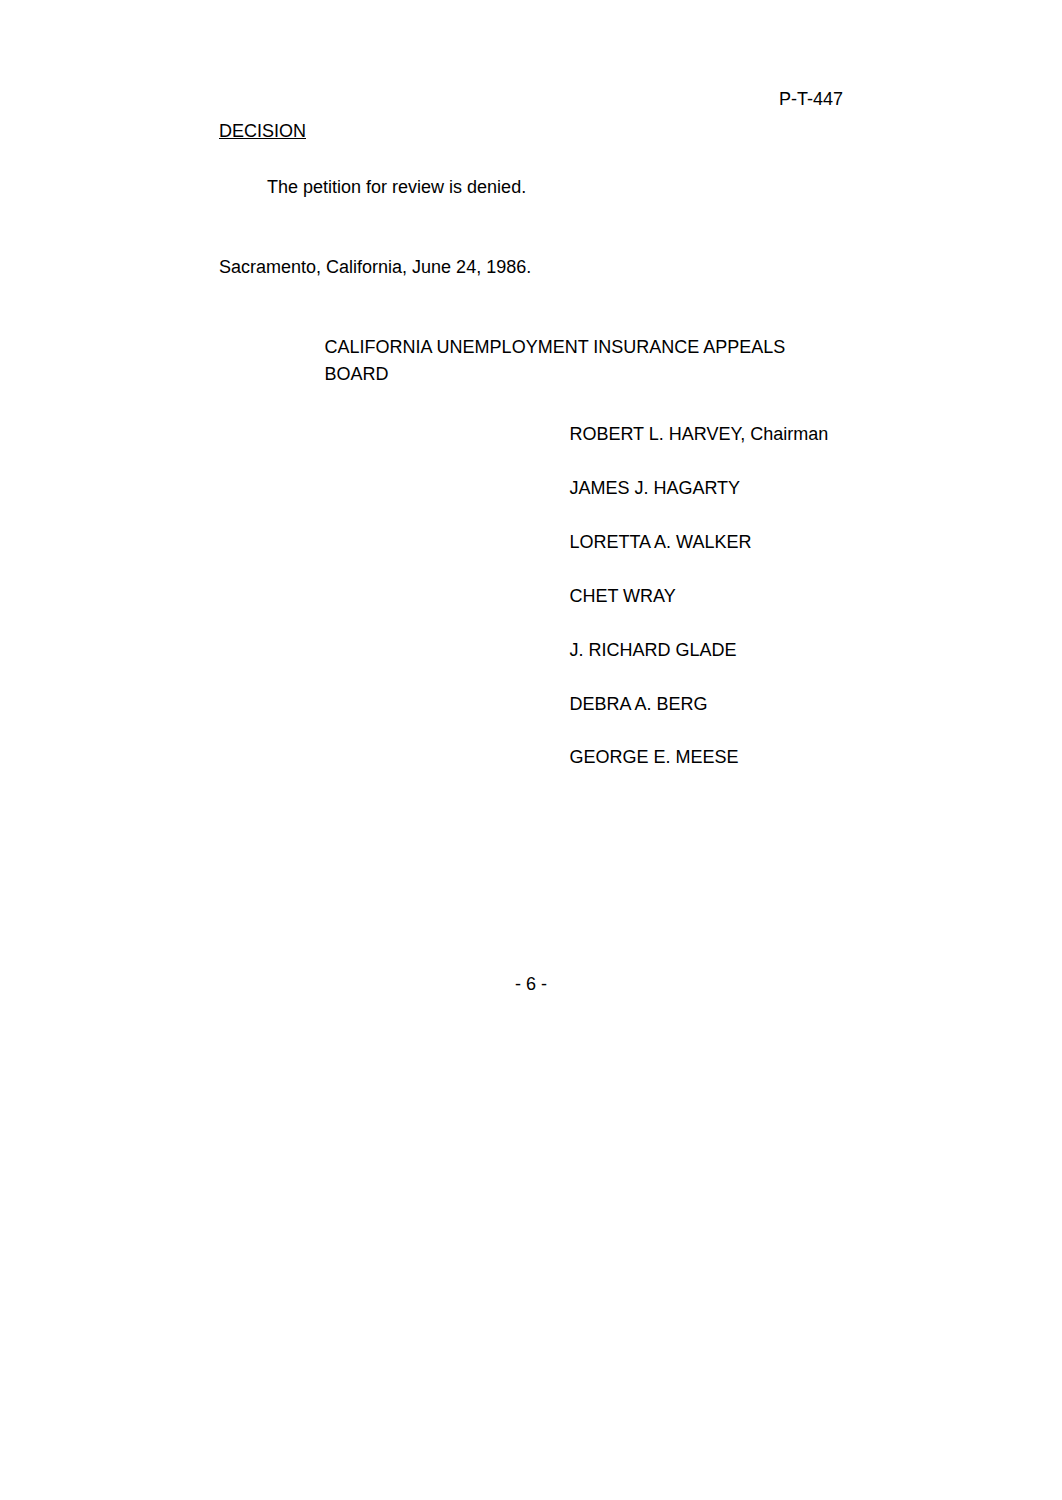P-T-447
DECISION
The petition for review is denied.
Sacramento, California, June 24, 1986.
CALIFORNIA UNEMPLOYMENT INSURANCE APPEALS BOARD
ROBERT L. HARVEY, Chairman
JAMES J. HAGARTY
LORETTA A. WALKER
CHET WRAY
J. RICHARD GLADE
DEBRA A. BERG
GEORGE E. MEESE
- 6 -